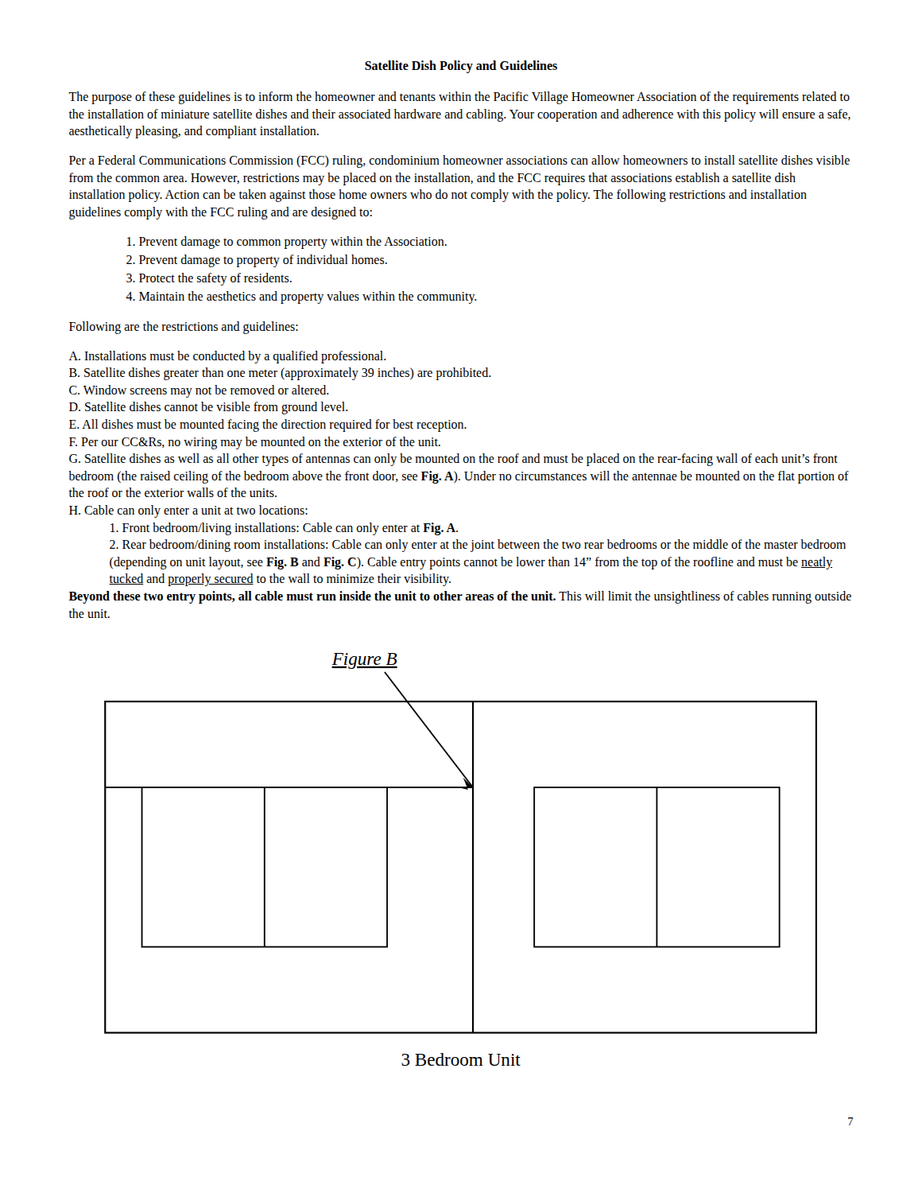Satellite Dish Policy and Guidelines
The purpose of these guidelines is to inform the homeowner and tenants within the Pacific Village Homeowner Association of the requirements related to the installation of miniature satellite dishes and their associated hardware and cabling. Your cooperation and adherence with this policy will ensure a safe, aesthetically pleasing, and compliant installation.
Per a Federal Communications Commission (FCC) ruling, condominium homeowner associations can allow homeowners to install satellite dishes visible from the common area. However, restrictions may be placed on the installation, and the FCC requires that associations establish a satellite dish installation policy. Action can be taken against those home owners who do not comply with the policy. The following restrictions and installation guidelines comply with the FCC ruling and are designed to:
1. Prevent damage to common property within the Association.
2. Prevent damage to property of individual homes.
3. Protect the safety of residents.
4. Maintain the aesthetics and property values within the community.
Following are the restrictions and guidelines:
A. Installations must be conducted by a qualified professional.
B. Satellite dishes greater than one meter (approximately 39 inches) are prohibited.
C. Window screens may not be removed or altered.
D. Satellite dishes cannot be visible from ground level.
E. All dishes must be mounted facing the direction required for best reception.
F. Per our CC&Rs, no wiring may be mounted on the exterior of the unit.
G. Satellite dishes as well as all other types of antennas can only be mounted on the roof and must be placed on the rear-facing wall of each unit’s front bedroom (the raised ceiling of the bedroom above the front door, see Fig. A). Under no circumstances will the antennae be mounted on the flat portion of the roof or the exterior walls of the units.
H. Cable can only enter a unit at two locations:
1. Front bedroom/living installations: Cable can only enter at Fig. A.
2. Rear bedroom/dining room installations: Cable can only enter at the joint between the two rear bedrooms or the middle of the master bedroom (depending on unit layout, see Fig. B and Fig. C). Cable entry points cannot be lower than 14” from the top of the roofline and must be neatly tucked and properly secured to the wall to minimize their visibility.
Beyond these two entry points, all cable must run inside the unit to other areas of the unit. This will limit the unsightliness of cables running outside the unit.
Figure B 3 Bedroom Unit
7